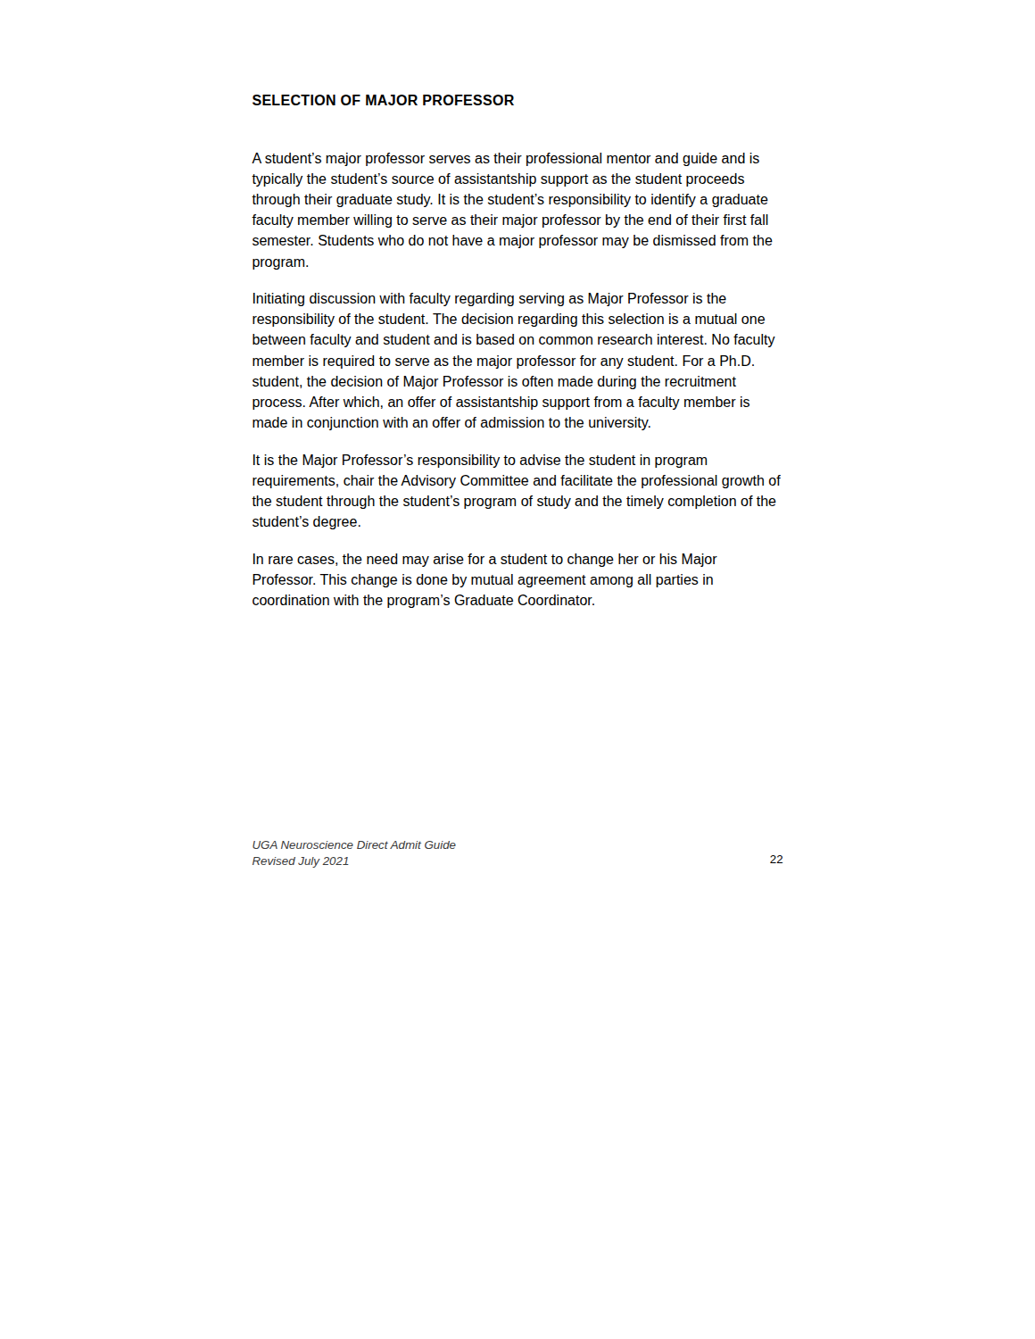SELECTION OF MAJOR PROFESSOR
A student’s major professor serves as their professional mentor and guide and is typically the student’s source of assistantship support as the student proceeds through their graduate study. It is the student’s responsibility to identify a graduate faculty member willing to serve as their major professor by the end of their first fall semester. Students who do not have a major professor may be dismissed from the program.
Initiating discussion with faculty regarding serving as Major Professor is the responsibility of the student. The decision regarding this selection is a mutual one between faculty and student and is based on common research interest. No faculty member is required to serve as the major professor for any student. For a Ph.D. student, the decision of Major Professor is often made during the recruitment process. After which, an offer of assistantship support from a faculty member is made in conjunction with an offer of admission to the university.
It is the Major Professor’s responsibility to advise the student in program requirements, chair the Advisory Committee and facilitate the professional growth of the student through the student’s program of study and the timely completion of the student’s degree.
In rare cases, the need may arise for a student to change her or his Major Professor. This change is done by mutual agreement among all parties in coordination with the program’s Graduate Coordinator.
UGA Neuroscience Direct Admit Guide
Revised July 2021
22